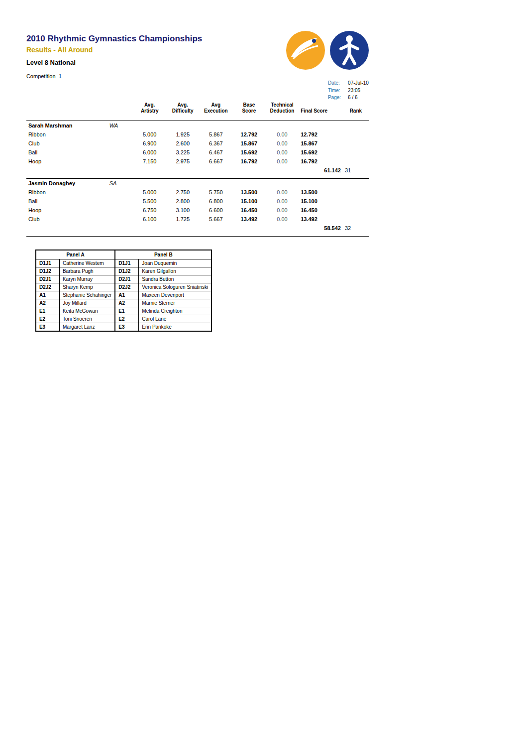2010 Rhythmic Gymnastics Championships
Results - All Around
Level 8 National
Competition 1
| Date: | 07-Jul-10 |
| Time: | 23:05 |
| Page: | 6 / 6 |
| | | Avg. Artistry | Avg. Difficulty | Avg Execution | Base Score | Technical Deduction | Final Score | Rank |
| --- | --- | --- | --- | --- | --- | --- | --- | --- |
| Sarah Marshman | WA | |
| Ribbon | | 5.000 | 1.925 | 5.867 | 12.792 | 0.00 | 12.792 | |
| Club | | 6.900 | 2.600 | 6.367 | 15.867 | 0.00 | 15.867 | |
| Ball | | 6.000 | 3.225 | 6.467 | 15.692 | 0.00 | 15.692 | |
| Hoop | | 7.150 | 2.975 | 6.667 | 16.792 | 0.00 | 16.792 | |
| | 61.142 | 31 |
| Jasmin Donaghey | SA | |
| Ribbon | | 5.000 | 2.750 | 5.750 | 13.500 | 0.00 | 13.500 | |
| Ball | | 5.500 | 2.800 | 6.800 | 15.100 | 0.00 | 15.100 | |
| Hoop | | 6.750 | 3.100 | 6.600 | 16.450 | 0.00 | 16.450 | |
| Club | | 6.100 | 1.725 | 5.667 | 13.492 | 0.00 | 13.492 | |
| | 58.542 | 32 |
| Panel A | Panel B |
| --- | --- |
| D1J1 | Catherine Westem | D1J1 | Joan Duquemin |
| D1J2 | Barbara Pugh | D1J2 | Karen Gilgallon |
| D2J1 | Karyn Murray | D2J1 | Sandra Button |
| D2J2 | Sharyn Kemp | D2J2 | Veronica Sologuren Sniatinski |
| A1 | Stephanie Schahinger | A1 | Maxeen Devenport |
| A2 | Joy Millard | A2 | Marnie Sterner |
| E1 | Keita McGowan | E1 | Melinda Creighton |
| E2 | Toni Snoeren | E2 | Carol Lane |
| E3 | Margaret Lanz | E3 | Erin Pankoke |